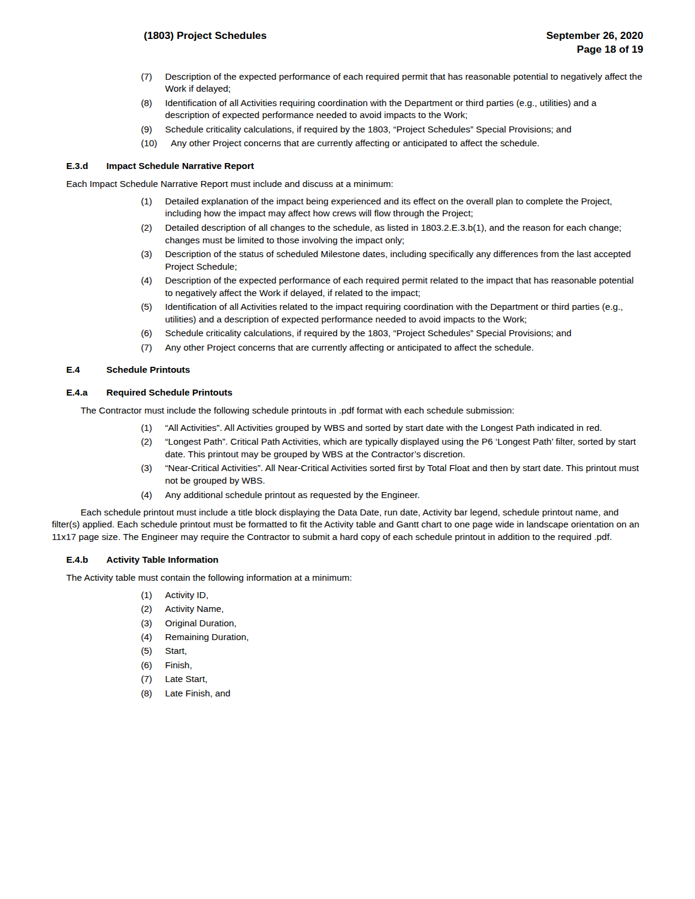(1803) Project Schedules
September 26, 2020
Page 18 of 19
(7) Description of the expected performance of each required permit that has reasonable potential to negatively affect the Work if delayed;
(8) Identification of all Activities requiring coordination with the Department or third parties (e.g., utilities) and a description of expected performance needed to avoid impacts to the Work;
(9) Schedule criticality calculations, if required by the 1803, “Project Schedules” Special Provisions; and
(10) Any other Project concerns that are currently affecting or anticipated to affect the schedule.
E.3.d Impact Schedule Narrative Report
Each Impact Schedule Narrative Report must include and discuss at a minimum:
(1) Detailed explanation of the impact being experienced and its effect on the overall plan to complete the Project, including how the impact may affect how crews will flow through the Project;
(2) Detailed description of all changes to the schedule, as listed in 1803.2.E.3.b(1), and the reason for each change; changes must be limited to those involving the impact only;
(3) Description of the status of scheduled Milestone dates, including specifically any differences from the last accepted Project Schedule;
(4) Description of the expected performance of each required permit related to the impact that has reasonable potential to negatively affect the Work if delayed, if related to the impact;
(5) Identification of all Activities related to the impact requiring coordination with the Department or third parties (e.g., utilities) and a description of expected performance needed to avoid impacts to the Work;
(6) Schedule criticality calculations, if required by the 1803, “Project Schedules” Special Provisions; and
(7) Any other Project concerns that are currently affecting or anticipated to affect the schedule.
E.4 Schedule Printouts
E.4.a Required Schedule Printouts
The Contractor must include the following schedule printouts in .pdf format with each schedule submission:
(1) “All Activities”. All Activities grouped by WBS and sorted by start date with the Longest Path indicated in red.
(2) “Longest Path”. Critical Path Activities, which are typically displayed using the P6 ‘Longest Path’ filter, sorted by start date. This printout may be grouped by WBS at the Contractor’s discretion.
(3) “Near-Critical Activities”. All Near-Critical Activities sorted first by Total Float and then by start date. This printout must not be grouped by WBS.
(4) Any additional schedule printout as requested by the Engineer.
Each schedule printout must include a title block displaying the Data Date, run date, Activity bar legend, schedule printout name, and filter(s) applied. Each schedule printout must be formatted to fit the Activity table and Gantt chart to one page wide in landscape orientation on an 11x17 page size. The Engineer may require the Contractor to submit a hard copy of each schedule printout in addition to the required .pdf.
E.4.b Activity Table Information
The Activity table must contain the following information at a minimum:
(1) Activity ID,
(2) Activity Name,
(3) Original Duration,
(4) Remaining Duration,
(5) Start,
(6) Finish,
(7) Late Start,
(8) Late Finish, and